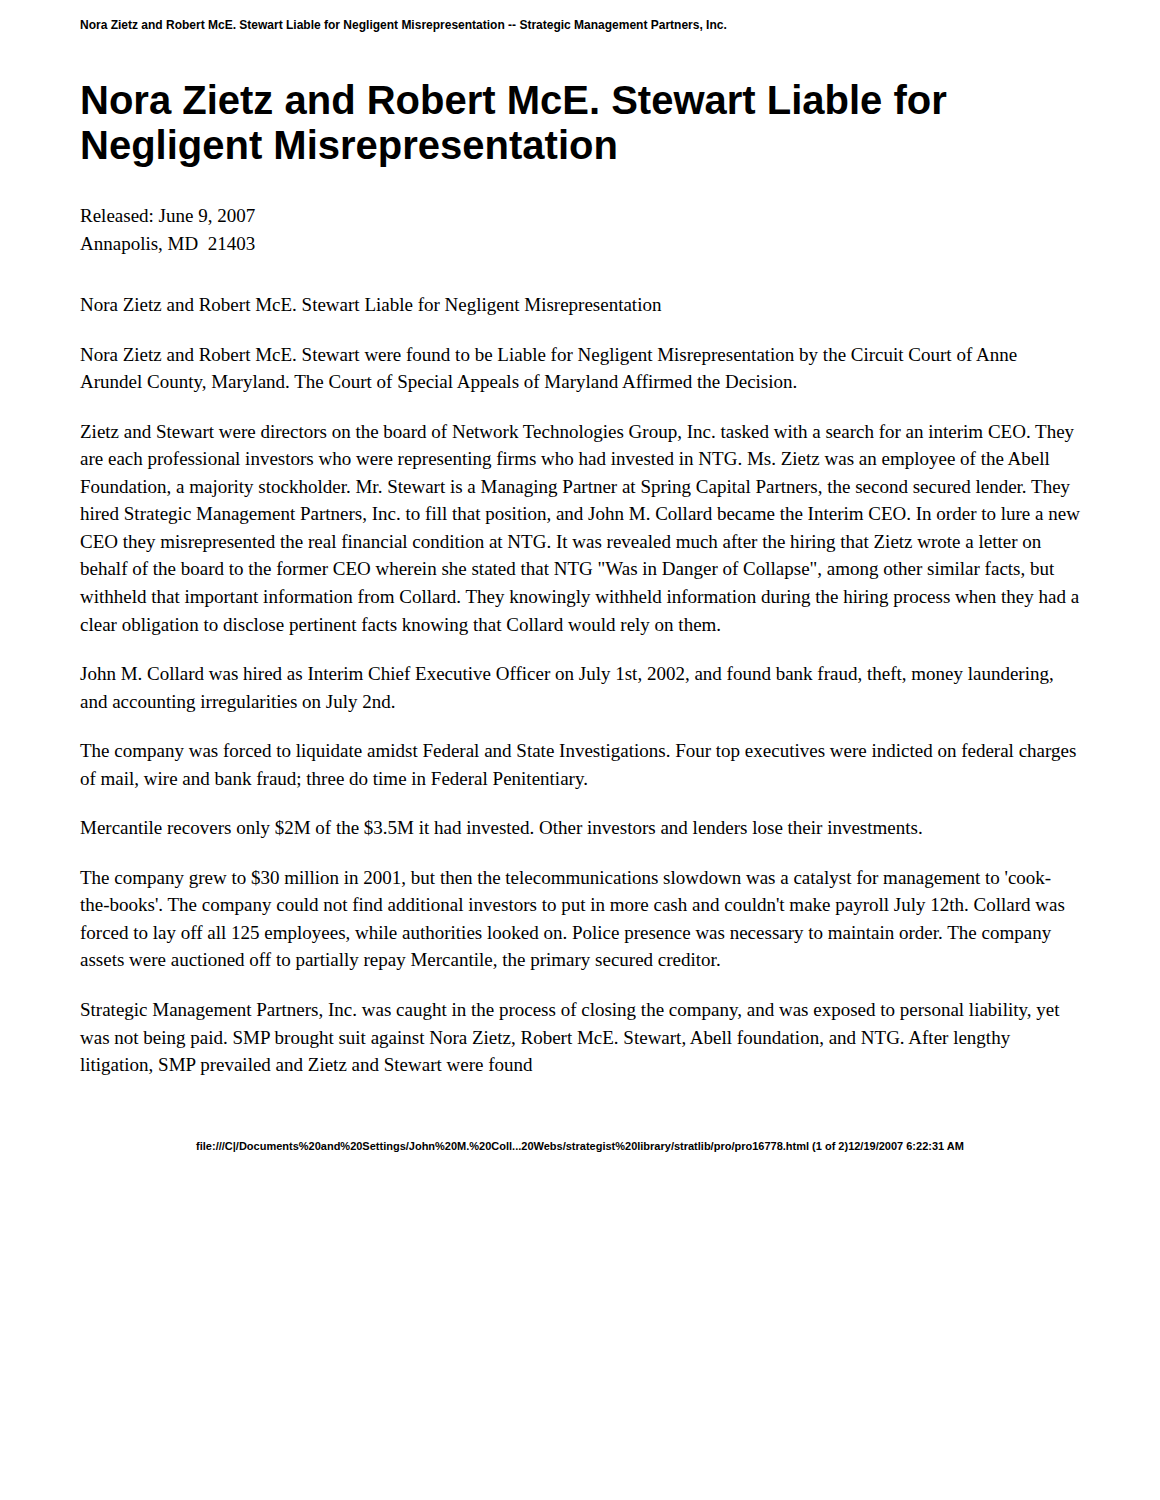Nora Zietz and Robert McE. Stewart Liable for Negligent Misrepresentation -- Strategic Management Partners, Inc.
Nora Zietz and Robert McE. Stewart Liable for Negligent Misrepresentation
Released: June 9, 2007
Annapolis, MD 21403
Nora Zietz and Robert McE. Stewart Liable for Negligent Misrepresentation
Nora Zietz and Robert McE. Stewart were found to be Liable for Negligent Misrepresentation by the Circuit Court of Anne Arundel County, Maryland. The Court of Special Appeals of Maryland Affirmed the Decision.
Zietz and Stewart were directors on the board of Network Technologies Group, Inc. tasked with a search for an interim CEO. They are each professional investors who were representing firms who had invested in NTG. Ms. Zietz was an employee of the Abell Foundation, a majority stockholder. Mr. Stewart is a Managing Partner at Spring Capital Partners, the second secured lender. They hired Strategic Management Partners, Inc. to fill that position, and John M. Collard became the Interim CEO. In order to lure a new CEO they misrepresented the real financial condition at NTG. It was revealed much after the hiring that Zietz wrote a letter on behalf of the board to the former CEO wherein she stated that NTG "Was in Danger of Collapse", among other similar facts, but withheld that important information from Collard. They knowingly withheld information during the hiring process when they had a clear obligation to disclose pertinent facts knowing that Collard would rely on them.
John M. Collard was hired as Interim Chief Executive Officer on July 1st, 2002, and found bank fraud, theft, money laundering, and accounting irregularities on July 2nd.
The company was forced to liquidate amidst Federal and State Investigations. Four top executives were indicted on federal charges of mail, wire and bank fraud; three do time in Federal Penitentiary.
Mercantile recovers only $2M of the $3.5M it had invested. Other investors and lenders lose their investments.
The company grew to $30 million in 2001, but then the telecommunications slowdown was a catalyst for management to 'cook-the-books'. The company could not find additional investors to put in more cash and couldn't make payroll July 12th. Collard was forced to lay off all 125 employees, while authorities looked on. Police presence was necessary to maintain order. The company assets were auctioned off to partially repay Mercantile, the primary secured creditor.
Strategic Management Partners, Inc. was caught in the process of closing the company, and was exposed to personal liability, yet was not being paid. SMP brought suit against Nora Zietz, Robert McE. Stewart, Abell foundation, and NTG. After lengthy litigation, SMP prevailed and Zietz and Stewart were found
file:///C|/Documents%20and%20Settings/John%20M.%20Coll...20Webs/strategist%20library/stratlib/pro/pro16778.html (1 of 2)12/19/2007 6:22:31 AM